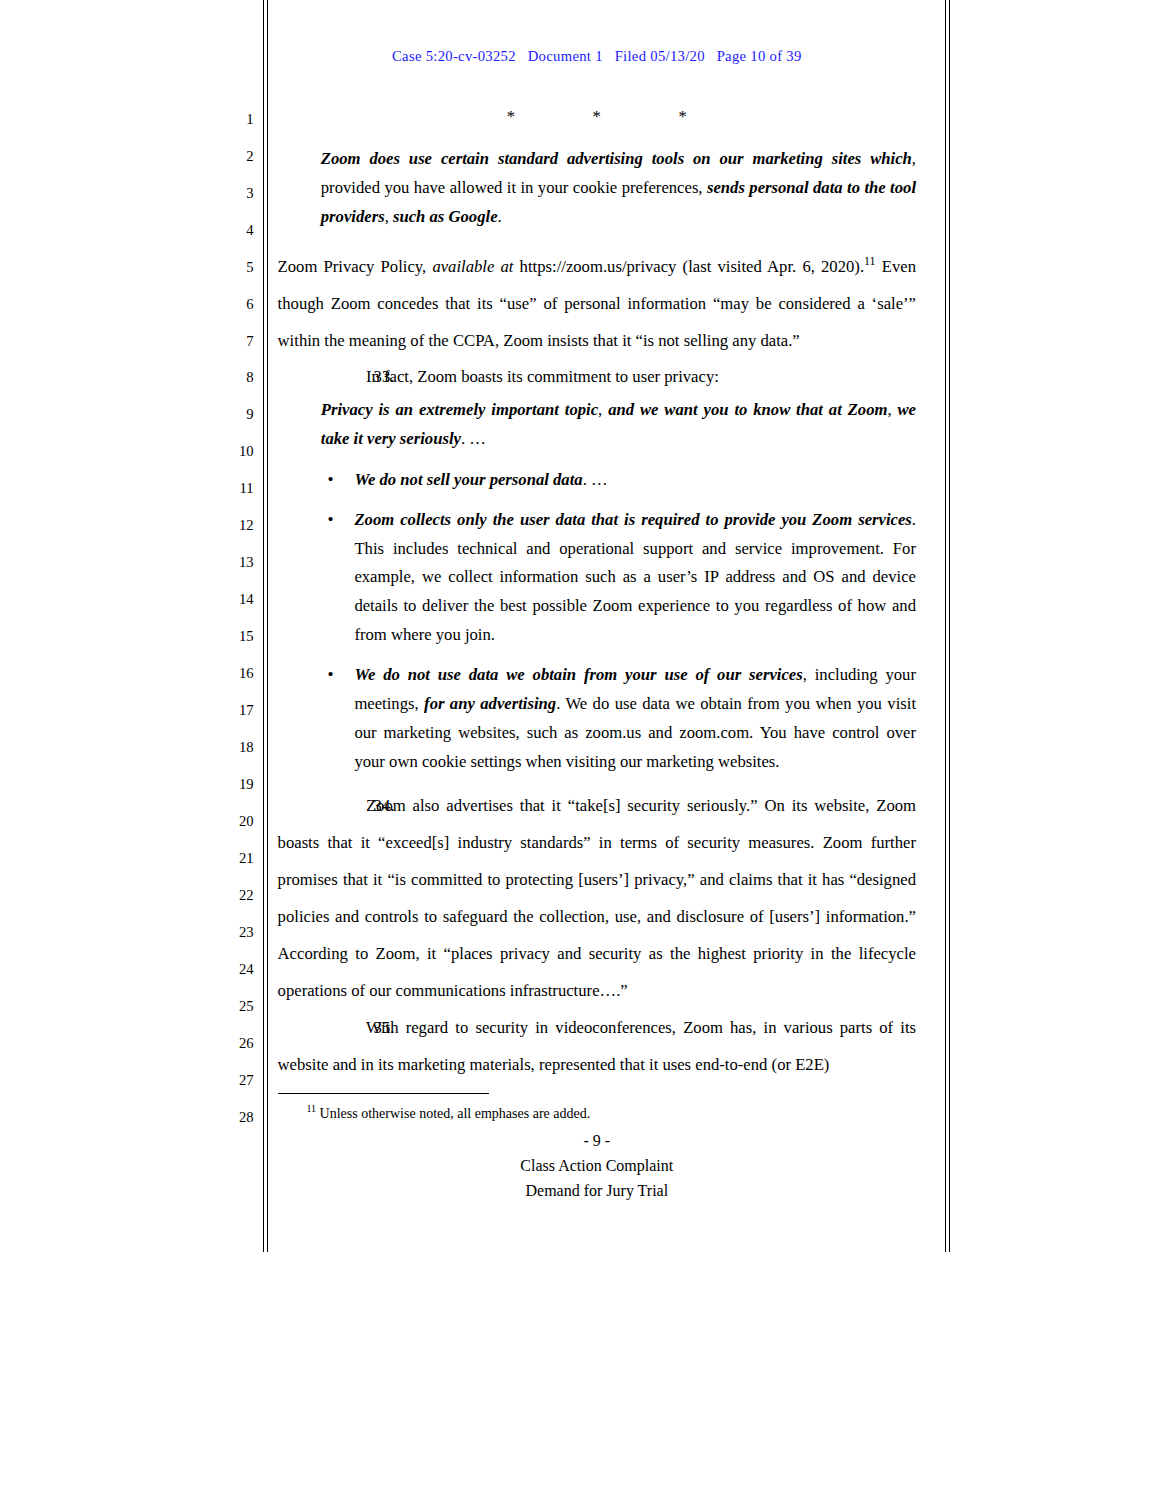Case 5:20-cv-03252 Document 1 Filed 05/13/20 Page 10 of 39
1
2
3
4
5
6
7
8
9
10
11
12
13
14
15
16
17
18
19
20
21
22
23
24
25
26
27
28
* * *
Zoom does use certain standard advertising tools on our marketing sites which, provided you have allowed it in your cookie preferences, sends personal data to the tool providers, such as Google.
Zoom Privacy Policy, available at https://zoom.us/privacy (last visited Apr. 6, 2020).11 Even though Zoom concedes that its “use” of personal information “may be considered a ‘sale’” within the meaning of the CCPA, Zoom insists that it “is not selling any data.”
33. In fact, Zoom boasts its commitment to user privacy:
Privacy is an extremely important topic, and we want you to know that at Zoom, we take it very seriously. …
We do not sell your personal data. …
Zoom collects only the user data that is required to provide you Zoom services. This includes technical and operational support and service improvement. For example, we collect information such as a user’s IP address and OS and device details to deliver the best possible Zoom experience to you regardless of how and from where you join.
We do not use data we obtain from your use of our services, including your meetings, for any advertising. We do use data we obtain from you when you visit our marketing websites, such as zoom.us and zoom.com. You have control over your own cookie settings when visiting our marketing websites.
34. Zoom also advertises that it “take[s] security seriously.” On its website, Zoom boasts that it “exceed[s] industry standards” in terms of security measures. Zoom further promises that it “is committed to protecting [users’] privacy,” and claims that it has “designed policies and controls to safeguard the collection, use, and disclosure of [users’] information.” According to Zoom, it “places privacy and security as the highest priority in the lifecycle operations of our communications infrastructure….”
35. With regard to security in videoconferences, Zoom has, in various parts of its website and in its marketing materials, represented that it uses end-to-end (or E2E)
11 Unless otherwise noted, all emphases are added.
- 9 -
Class Action Complaint
Demand for Jury Trial